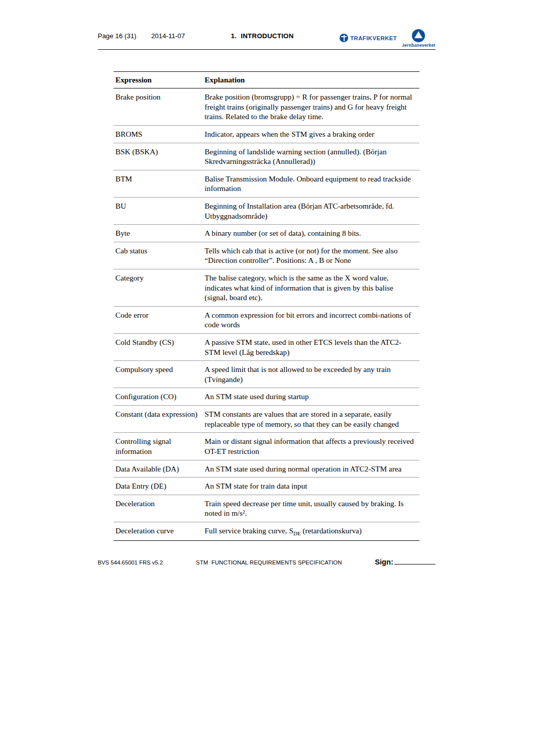Page 16 (31) 2014-11-07
1. INTRODUCTION
TRAFIKVERKET Jernbaneverket
| Expression | Explanation |
| --- | --- |
| Brake position | Brake position (bromsgrupp) = R for passenger trains, P for normal freight trains (originally passenger trains) and G for heavy freight trains. Related to the brake delay time. |
| BROMS | Indicator, appears when the STM gives a braking order |
| BSK (BSKA) | Beginning of landslide warning section (annulled). (Början Skredvarningssträcka (Annullerad)) |
| BTM | Balise Transmission Module. Onboard equipment to read trackside information |
| BU | Beginning of Installation area (Början ATC-arbetsområde, fd. Utbyggnadsområde) |
| Byte | A binary number (or set of data), containing 8 bits. |
| Cab status | Tells which cab that is active (or not) for the moment. See also “Direction controller”. Positions: A , B or None |
| Category | The balise category, which is the same as the X word value, indicates what kind of information that is given by this balise (signal, board etc). |
| Code error | A common expression for bit errors and incorrect combi-nations of code words |
| Cold Standby (CS) | A passive STM state, used in other ETCS levels than the ATC2-STM level (Låg beredskap) |
| Compulsory speed | A speed limit that is not allowed to be exceeded by any train (Tvingande) |
| Configuration (CO) | An STM state used during startup |
| Constant (data expression) | STM constants are values that are stored in a separate, easily replaceable type of memory, so that they can be easily changed |
| Controlling signal information | Main or distant signal information that affects a previously received OT-ET restriction |
| Data Available (DA) | An STM state used during normal operation in ATC2-STM area |
| Data Entry (DE) | An STM state for train data input |
| Deceleration | Train speed decrease per time unit, usually caused by braking. Is noted in m/s². |
| Deceleration curve | Full service braking curve, S DE (retardationskurva) |
BVS 544.65001 FRS v5.2 STM FUNCTIONAL REQUIREMENTS SPECIFICATION Sign: